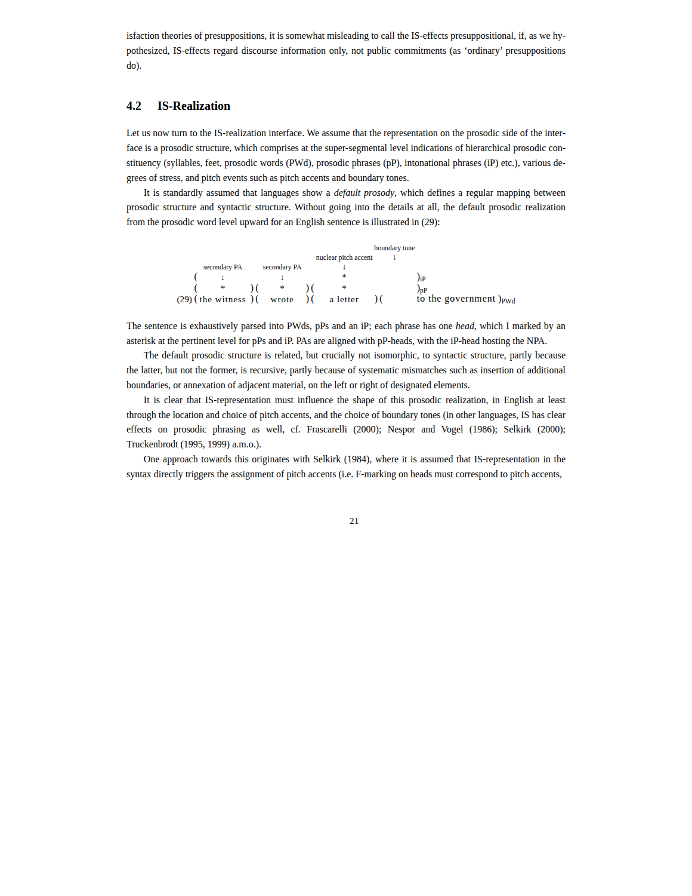isfaction theories of presuppositions, it is somewhat misleading to call the IS-effects presuppositional, if, as we hypothesized, IS-effects regard discourse information only, not public commitments (as ‘ordinary’ presuppositions do).
4.2 IS-Realization
Let us now turn to the IS-realization interface. We assume that the representation on the prosodic side of the interface is a prosodic structure, which comprises at the super-segmental level indications of hierarchical prosodic constituency (syllables, feet, prosodic words (PWd), prosodic phrases (pP), intonational phrases (iP) etc.), various degrees of stress, and pitch events such as pitch accents and boundary tones.
It is standardly assumed that languages show a default prosody, which defines a regular mapping between prosodic structure and syntactic structure. Without going into the details at all, the default prosodic realization from the prosodic word level upward for an English sentence is illustrated in (29):
| | | | | | | | | | | boundary tune | |
| | | | | | | | | | nuclear pitch accent | ↓ | |
| | | secondary PA | | | | secondary PA | | | ↓ | | |
| | ( | ↓ | | | | ↓ | | | * | | ) iP |
| | ( | * | | ) ( | | * | | ) ( | * | | ) pP |
| (29) | ( | the witness | | ) ( | | wrote | | ) ( | a letter | ) ( | to the government ) PWd |
The sentence is exhaustively parsed into PWds, pPs and an iP; each phrase has one head, which I marked by an asterisk at the pertinent level for pPs and iP. PAs are aligned with pP-heads, with the iP-head hosting the NPA.
The default prosodic structure is related, but crucially not isomorphic, to syntactic structure, partly because the latter, but not the former, is recursive, partly because of systematic mismatches such as insertion of additional boundaries, or annexation of adjacent material, on the left or right of designated elements.
It is clear that IS-representation must influence the shape of this prosodic realization, in English at least through the location and choice of pitch accents, and the choice of boundary tones (in other languages, IS has clear effects on prosodic phrasing as well, cf. Frascarelli (2000); Nespor and Vogel (1986); Selkirk (2000); Truckenbrodt (1995, 1999) a.m.o.).
One approach towards this originates with Selkirk (1984), where it is assumed that IS-representation in the syntax directly triggers the assignment of pitch accents (i.e. F-marking on heads must correspond to pitch accents,
21